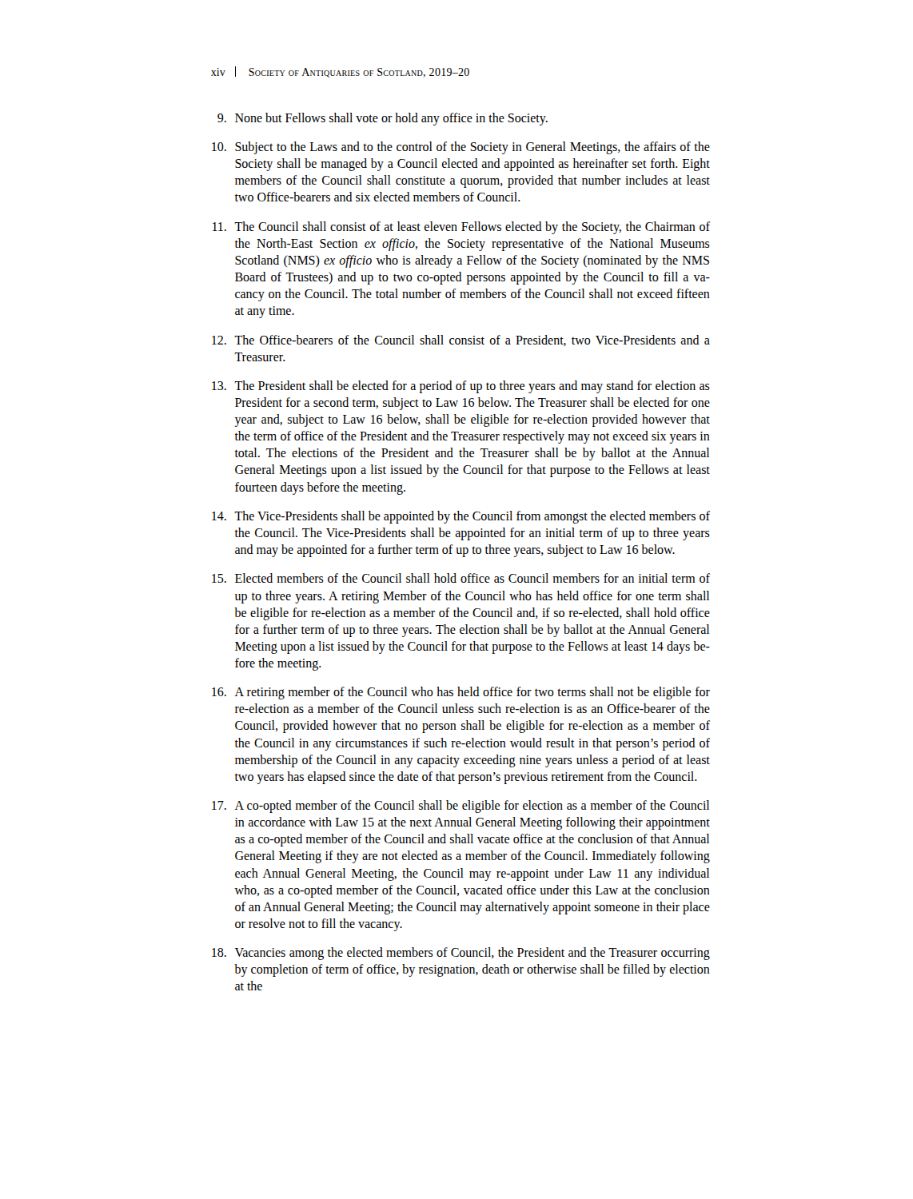xiv Society of Antiquaries of Scotland, 2019–20
9. None but Fellows shall vote or hold any office in the Society.
10. Subject to the Laws and to the control of the Society in General Meetings, the affairs of the Society shall be managed by a Council elected and appointed as hereinafter set forth. Eight members of the Council shall constitute a quorum, provided that number includes at least two Office-bearers and six elected members of Council.
11. The Council shall consist of at least eleven Fellows elected by the Society, the Chairman of the North-East Section ex officio, the Society representative of the National Museums Scotland (NMS) ex officio who is already a Fellow of the Society (nominated by the NMS Board of Trustees) and up to two co-opted persons appointed by the Council to fill a vacancy on the Council. The total number of members of the Council shall not exceed fifteen at any time.
12. The Office-bearers of the Council shall consist of a President, two Vice-Presidents and a Treasurer.
13. The President shall be elected for a period of up to three years and may stand for election as President for a second term, subject to Law 16 below. The Treasurer shall be elected for one year and, subject to Law 16 below, shall be eligible for re-election provided however that the term of office of the President and the Treasurer respectively may not exceed six years in total. The elections of the President and the Treasurer shall be by ballot at the Annual General Meetings upon a list issued by the Council for that purpose to the Fellows at least fourteen days before the meeting.
14. The Vice-Presidents shall be appointed by the Council from amongst the elected members of the Council. The Vice-Presidents shall be appointed for an initial term of up to three years and may be appointed for a further term of up to three years, subject to Law 16 below.
15. Elected members of the Council shall hold office as Council members for an initial term of up to three years. A retiring Member of the Council who has held office for one term shall be eligible for re-election as a member of the Council and, if so re-elected, shall hold office for a further term of up to three years. The election shall be by ballot at the Annual General Meeting upon a list issued by the Council for that purpose to the Fellows at least 14 days before the meeting.
16. A retiring member of the Council who has held office for two terms shall not be eligible for re-election as a member of the Council unless such re-election is as an Office-bearer of the Council, provided however that no person shall be eligible for re-election as a member of the Council in any circumstances if such re-election would result in that person’s period of membership of the Council in any capacity exceeding nine years unless a period of at least two years has elapsed since the date of that person’s previous retirement from the Council.
17. A co-opted member of the Council shall be eligible for election as a member of the Council in accordance with Law 15 at the next Annual General Meeting following their appointment as a co-opted member of the Council and shall vacate office at the conclusion of that Annual General Meeting if they are not elected as a member of the Council. Immediately following each Annual General Meeting, the Council may re-appoint under Law 11 any individual who, as a co-opted member of the Council, vacated office under this Law at the conclusion of an Annual General Meeting; the Council may alternatively appoint someone in their place or resolve not to fill the vacancy.
18. Vacancies among the elected members of Council, the President and the Treasurer occurring by completion of term of office, by resignation, death or otherwise shall be filled by election at the